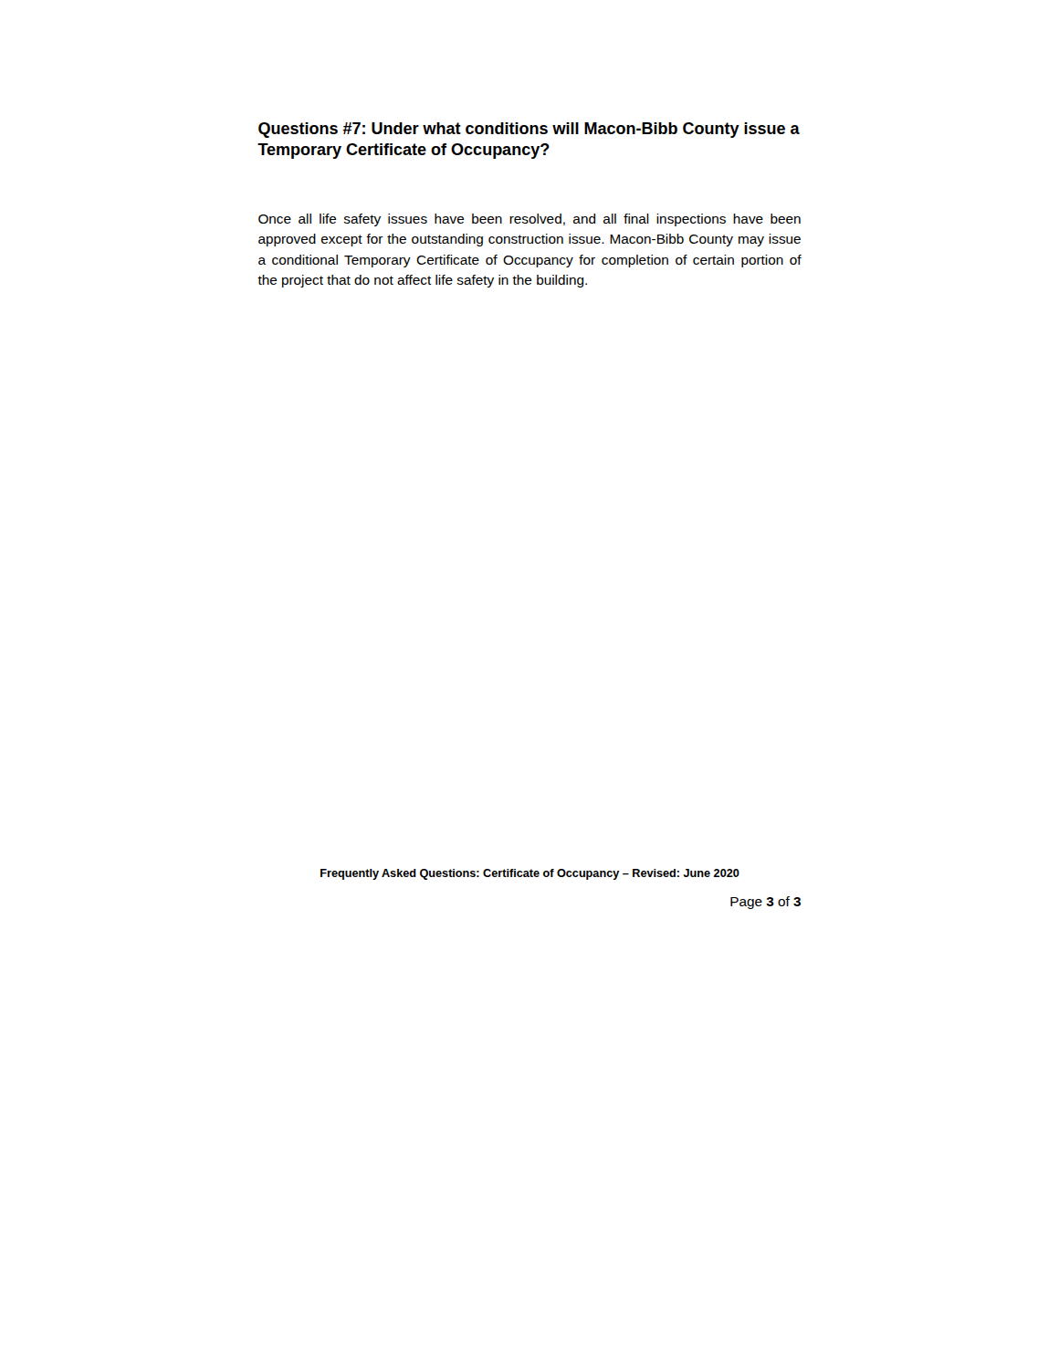Questions #7: Under what conditions will Macon-Bibb County issue a Temporary Certificate of Occupancy?
Once all life safety issues have been resolved, and all final inspections have been approved except for the outstanding construction issue. Macon-Bibb County may issue a conditional Temporary Certificate of Occupancy for completion of certain portion of the project that do not affect life safety in the building.
Frequently Asked Questions: Certificate of Occupancy – Revised: June 2020
Page 3 of 3